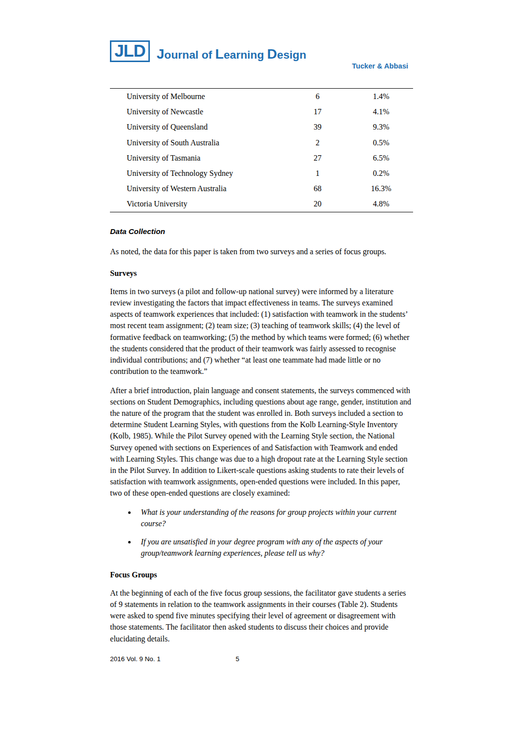JLD Journal of Learning Design
Tucker & Abbasi
| University of Melbourne | 6 | 1.4% |
| University of Newcastle | 17 | 4.1% |
| University of Queensland | 39 | 9.3% |
| University of South Australia | 2 | 0.5% |
| University of Tasmania | 27 | 6.5% |
| University of Technology Sydney | 1 | 0.2% |
| University of Western Australia | 68 | 16.3% |
| Victoria University | 20 | 4.8% |
Data Collection
As noted, the data for this paper is taken from two surveys and a series of focus groups.
Surveys
Items in two surveys (a pilot and follow-up national survey) were informed by a literature review investigating the factors that impact effectiveness in teams. The surveys examined aspects of teamwork experiences that included: (1) satisfaction with teamwork in the students’ most recent team assignment; (2) team size; (3) teaching of teamwork skills; (4) the level of formative feedback on teamworking; (5) the method by which teams were formed; (6) whether the students considered that the product of their teamwork was fairly assessed to recognise individual contributions; and (7) whether “at least one teammate had made little or no contribution to the teamwork.”
After a brief introduction, plain language and consent statements, the surveys commenced with sections on Student Demographics, including questions about age range, gender, institution and the nature of the program that the student was enrolled in. Both surveys included a section to determine Student Learning Styles, with questions from the Kolb Learning-Style Inventory (Kolb, 1985). While the Pilot Survey opened with the Learning Style section, the National Survey opened with sections on Experiences of and Satisfaction with Teamwork and ended with Learning Styles. This change was due to a high dropout rate at the Learning Style section in the Pilot Survey. In addition to Likert-scale questions asking students to rate their levels of satisfaction with teamwork assignments, open-ended questions were included. In this paper, two of these open-ended questions are closely examined:
What is your understanding of the reasons for group projects within your current course?
If you are unsatisfied in your degree program with any of the aspects of your group/teamwork learning experiences, please tell us why?
Focus Groups
At the beginning of each of the five focus group sessions, the facilitator gave students a series of 9 statements in relation to the teamwork assignments in their courses (Table 2). Students were asked to spend five minutes specifying their level of agreement or disagreement with those statements. The facilitator then asked students to discuss their choices and provide elucidating details.
2016 Vol. 9 No. 1 5